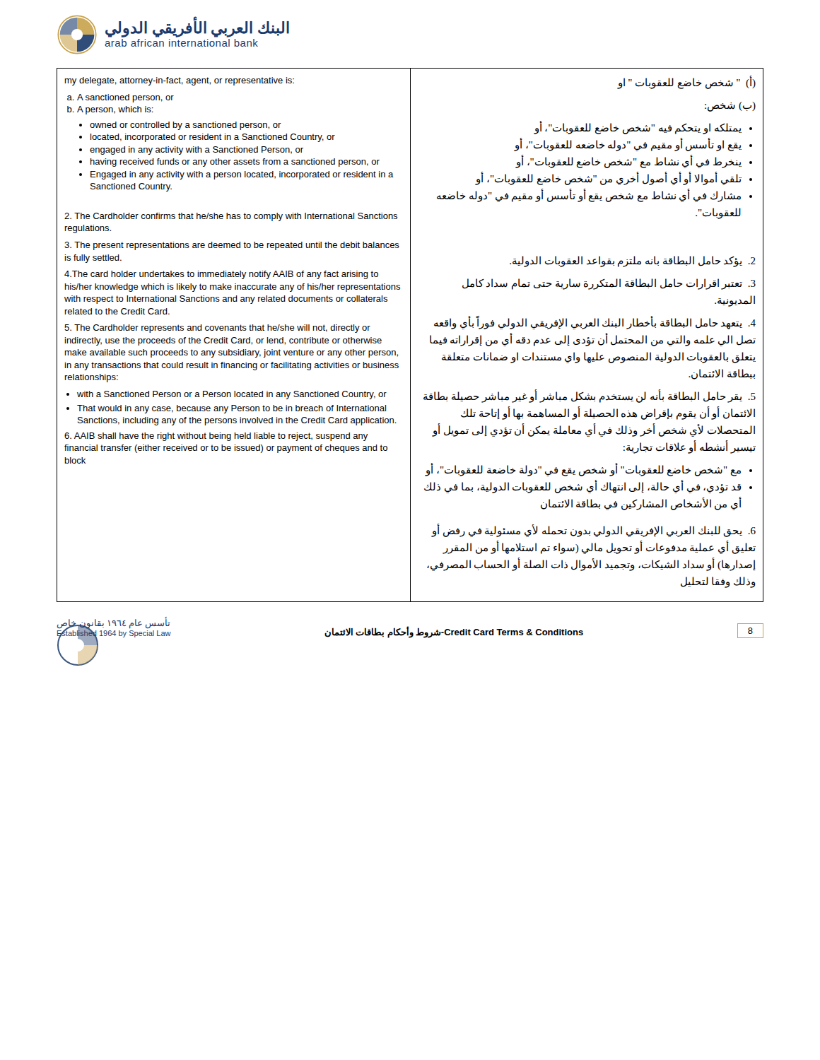البنك العربي الأفريقي الدولي
arab african international bank
| my delegate, attorney-in-fact, agent, or representative is: A sanctioned person, or A person, which is: owned or controlled by a sanctioned person, or located, incorporated or resident in a Sanctioned Country, or engaged in any activity with a Sanctioned Person, or having received funds or any other assets from a sanctioned person, or Engaged in any activity with a person located, incorporated or resident in a Sanctioned Country. 2. The Cardholder confirms that he/she has to comply with International Sanctions regulations. 3. The present representations are deemed to be repeated until the debit balances is fully settled. 4.The card holder undertakes to immediately notify AAIB of any fact arising to his/her knowledge which is likely to make inaccurate any of his/her representations with respect to International Sanctions and any related documents or collaterals related to the Credit Card. 5. The Cardholder represents and covenants that he/she will not, directly or indirectly, use the proceeds of the Credit Card, or lend, contribute or otherwise make available such proceeds to any subsidiary, joint venture or any other person, in any transactions that could result in financing or facilitating activities or business relationships: with a Sanctioned Person or a Person located in any Sanctioned Country, or That would in any case, because any Person to be in breach of International Sanctions, including any of the persons involved in the Credit Card application. 6. AAIB shall have the right without being held liable to reject, suspend any financial transfer (either received or to be issued) or payment of cheques and to block | (أ) " شخص خاضع للعقوبات " او (ب) شخص: يمتلكه او يتحكم فيه "شخص خاضع للعقوبات"، أو يقع او تأسس أو مقيم في "دوله خاضعه للعقوبات"، أو ينخرط في أي نشاط مع "شخص خاضع للعقوبات"، أو تلقي أموالا أو أي أصول أخري من "شخص خاضع للعقوبات"، أو مشارك في أي نشاط مع شخص يقع أو تأسس أو مقيم في "دوله خاضعه للعقوبات". 2. يؤكد حامل البطاقة بانه ملتزم بقواعد العقوبات الدولية. 3. تعتبر اقرارات حامل البطاقة المتكررة سارية حتى تمام سداد كامل المديونية. 4. يتعهد حامل البطاقة بأخطار البنك العربي الإفريقي الدولي فوراً بأي واقعه تصل الي علمه والتي من المحتمل أن تؤدى إلى عدم دقه أي من إقراراته فيما يتعلق بالعقوبات الدولية المنصوص عليها واي مستندات او ضمانات متعلقة ببطاقة الائتمان. 5. يقر حامل البطاقة بأنه لن يستخدم بشكل مباشر أو غير مباشر حصيلة بطاقة الائتمان أو أن يقوم بإقراض هذه الحصيلة أو المساهمة بها أو إتاحة تلك المتحصلات لأي شخص أخر وذلك في أي معاملة يمكن أن تؤدي إلى تمويل أو تيسير أنشطه أو علاقات تجارية: مع "شخص خاضع للعقوبات" أو شخص يقع في "دولة خاضعة للعقوبات"، أو قد تؤدي، في أي حالة، إلى انتهاك أي شخص للعقوبات الدولية، بما في ذلك أي من الأشخاص المشاركين في بطاقة الائتمان 6. يحق للبنك العربي الإفريقي الدولي بدون تحمله لأي مسئولية في رفض أو تعليق أي عملية مدفوعات أو تحويل مالي (سواء تم استلامها أو من المقرر إصدارها) أو سداد الشيكات، وتجميد الأموال ذات الصلة أو الحساب المصرفي، وذلك وفقا لتحليل |
تأسس عام ١٩٦٤ بقانون خاص
Established 1964 by Special Law
شروط وأحكام بطاقات الائتمان-Credit Card Terms & Conditions
8